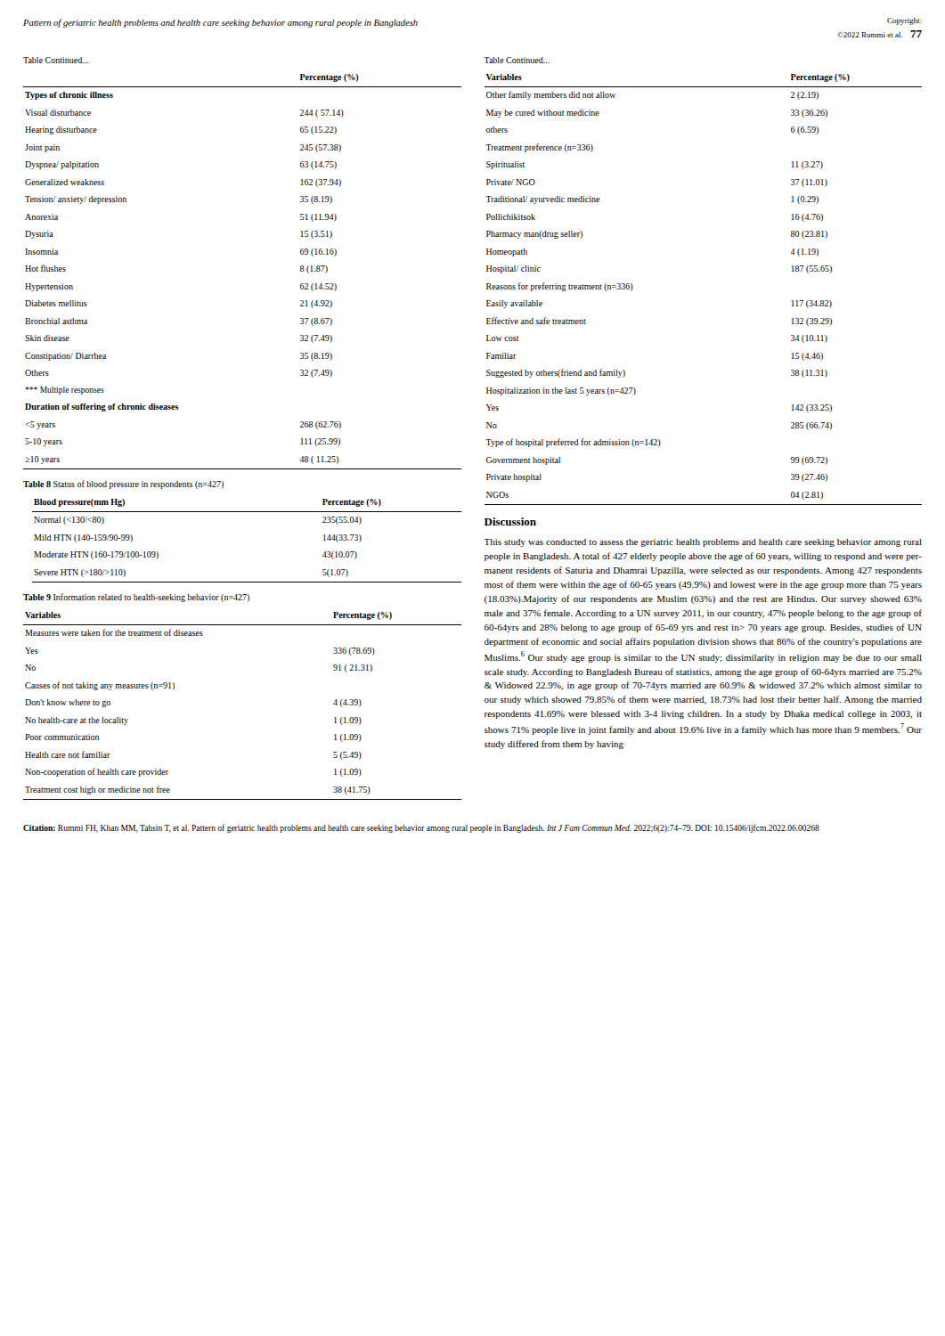Pattern of geriatric health problems and health care seeking behavior among rural people in Bangladesh
Copyright:
©2022 Rummi et al. 77
Table Continued...
| | Percentage (%) |
| --- | --- |
| Types of chronic illness |
| Visual disturbance | 244 ( 57.14) |
| Hearing disturbance | 65 (15.22) |
| Joint pain | 245 (57.38) |
| Dyspnea/ palpitation | 63 (14.75) |
| Generalized weakness | 162 (37.94) |
| Tension/ anxiety/ depression | 35 (8.19) |
| Anorexia | 51 (11.94) |
| Dysuria | 15 (3.51) |
| Insomnia | 69 (16.16) |
| Hot flushes | 8 (1.87) |
| Hypertension | 62 (14.52) |
| Diabetes mellitus | 21 (4.92) |
| Bronchial asthma | 37 (8.67) |
| Skin disease | 32 (7.49) |
| Constipation/ Diarrhea | 35 (8.19) |
| Others | 32 (7.49) |
| *** Multiple responses |
| Duration of suffering of chronic diseases |
| <5 years | 268 (62.76) |
| 5-10 years | 111 (25.99) |
| ≥10 years | 48 ( 11.25) |
Table 8 Status of blood pressure in respondents (n=427)
| Blood pressure(mm Hg) | Percentage (%) |
| --- | --- |
| Normal (<130/<80) | 235(55.04) |
| Mild HTN (140-159/90-99) | 144(33.73) |
| Moderate HTN (160-179/100-109) | 43(10.07) |
| Severe HTN (>180/>110) | 5(1.07) |
Table 9 Information related to health-seeking behavior (n=427)
| Variables | Percentage (%) |
| --- | --- |
| Measures were taken for the treatment of diseases |
| Yes | 336 (78.69) |
| No | 91 ( 21.31) |
| Causes of not taking any measures (n=91) |
| Don't know where to go | 4 (4.39) |
| No health-care at the locality | 1 (1.09) |
| Poor communication | 1 (1.09) |
| Health care not familiar | 5 (5.49) |
| Non-cooperation of health care provider | 1 (1.09) |
| Treatment cost high or medicine not free | 38 (41.75) |
Table Continued...
| Variables | Percentage (%) |
| --- | --- |
| Other family members did not allow | 2 (2.19) |
| May be cured without medicine | 33 (36.26) |
| others | 6 (6.59) |
| Treatment preference (n=336) |
| Spiritualist | 11 (3.27) |
| Private/ NGO | 37 (11.01) |
| Traditional/ ayurvedic medicine | 1 (0.29) |
| Pollichikitsok | 16 (4.76) |
| Pharmacy man(drug seller) | 80 (23.81) |
| Homeopath | 4 (1.19) |
| Hospital/ clinic | 187 (55.65) |
| Reasons for preferring treatment (n=336) |
| Easily available | 117 (34.82) |
| Effective and safe treatment | 132 (39.29) |
| Low cost | 34 (10.11) |
| Familiar | 15 (4.46) |
| Suggested by others(friend and family) | 38 (11.31) |
| Hospitalization in the last 5 years (n=427) |
| Yes | 142 (33.25) |
| No | 285 (66.74) |
| Type of hospital preferred for admission (n=142) |
| Government hospital | 99 (69.72) |
| Private hospital | 39 (27.46) |
| NGOs | 04 (2.81) |
Discussion
This study was conducted to assess the geriatric health problems and health care seeking behavior among rural people in Bangladesh. A total of 427 elderly people above the age of 60 years, willing to respond and were permanent residents of Saturia and Dhamrai Upazilla, were selected as our respondents. Among 427 respondents most of them were within the age of 60-65 years (49.9%) and lowest were in the age group more than 75 years (18.03%).Majority of our respondents are Muslim (63%) and the rest are Hindus. Our survey showed 63% male and 37% female. According to a UN survey 2011, in our country, 47% people belong to the age group of 60-64yrs and 28% belong to age group of 65-69 yrs and rest in> 70 years age group. Besides, studies of UN department of economic and social affairs population division shows that 86% of the country's populations are Muslims.6 Our study age group is similar to the UN study; dissimilarity in religion may be due to our small scale study. According to Bangladesh Bureau of statistics, among the age group of 60-64yrs married are 75.2% & Widowed 22.9%, in age group of 70-74yrs married are 60.9% & widowed 37.2% which almost similar to our study which showed 79.85% of them were married, 18.73% had lost their better half. Among the married respondents 41.69% were blessed with 3-4 living children. In a study by Dhaka medical college in 2003, it shows 71% people live in joint family and about 19.6% live in a family which has more than 9 members.7 Our study differed from them by having
Citation: Rummi FH, Khan MM, Tahsin T, et al. Pattern of geriatric health problems and health care seeking behavior among rural people in Bangladesh. Int J Fam Commun Med. 2022;6(2):74–79. DOI: 10.15406/ijfcm.2022.06.00268